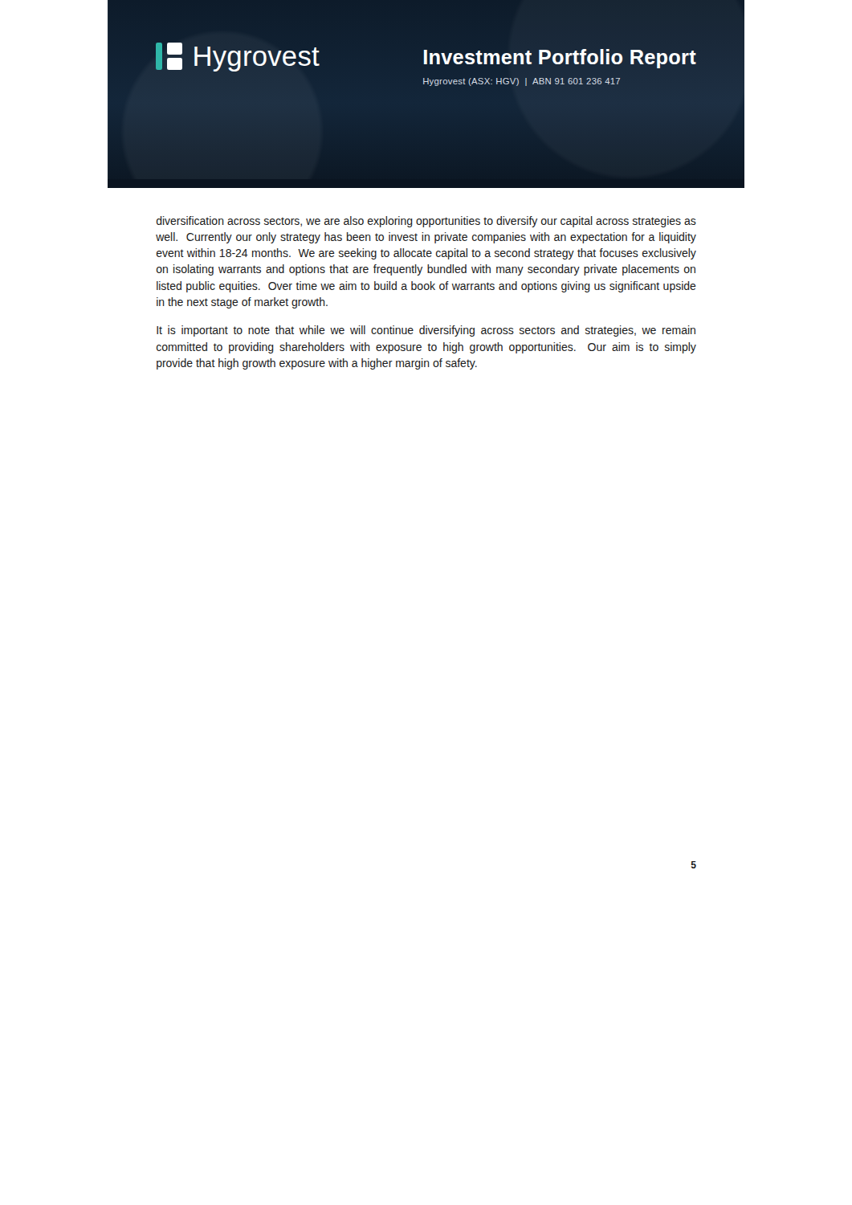Hygrovest
Investment Portfolio Report
Hygrovest (ASX: HGV) | ABN 91 601 236 417
diversification across sectors, we are also exploring opportunities to diversify our capital across strategies as well. Currently our only strategy has been to invest in private companies with an expectation for a liquidity event within 18-24 months. We are seeking to allocate capital to a second strategy that focuses exclusively on isolating warrants and options that are frequently bundled with many secondary private placements on listed public equities. Over time we aim to build a book of warrants and options giving us significant upside in the next stage of market growth.
It is important to note that while we will continue diversifying across sectors and strategies, we remain committed to providing shareholders with exposure to high growth opportunities. Our aim is to simply provide that high growth exposure with a higher margin of safety.
5